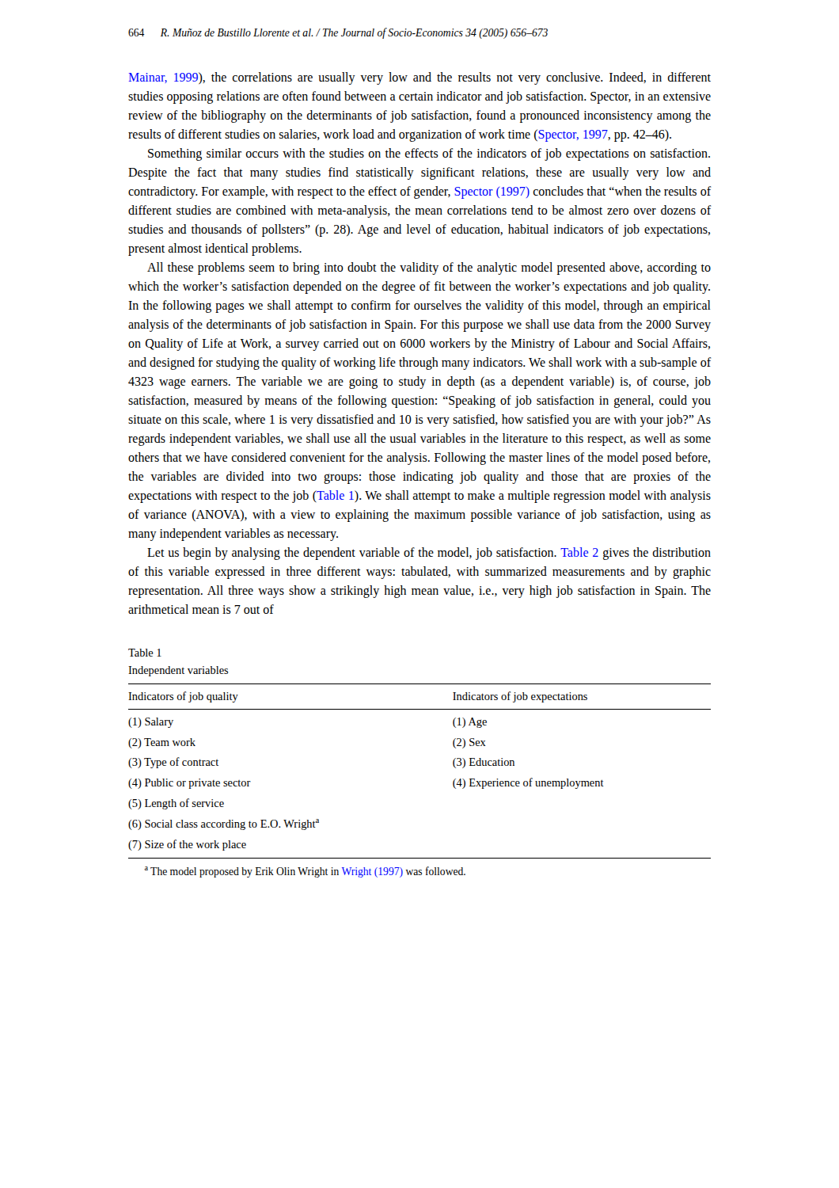664 R. Muñoz de Bustillo Llorente et al. / The Journal of Socio-Economics 34 (2005) 656–673
Mainar, 1999), the correlations are usually very low and the results not very conclusive. Indeed, in different studies opposing relations are often found between a certain indicator and job satisfaction. Spector, in an extensive review of the bibliography on the determinants of job satisfaction, found a pronounced inconsistency among the results of different studies on salaries, work load and organization of work time (Spector, 1997, pp. 42–46).
Something similar occurs with the studies on the effects of the indicators of job expectations on satisfaction. Despite the fact that many studies find statistically significant relations, these are usually very low and contradictory. For example, with respect to the effect of gender, Spector (1997) concludes that “when the results of different studies are combined with meta-analysis, the mean correlations tend to be almost zero over dozens of studies and thousands of pollsters” (p. 28). Age and level of education, habitual indicators of job expectations, present almost identical problems.
All these problems seem to bring into doubt the validity of the analytic model presented above, according to which the worker’s satisfaction depended on the degree of fit between the worker’s expectations and job quality. In the following pages we shall attempt to confirm for ourselves the validity of this model, through an empirical analysis of the determinants of job satisfaction in Spain. For this purpose we shall use data from the 2000 Survey on Quality of Life at Work, a survey carried out on 6000 workers by the Ministry of Labour and Social Affairs, and designed for studying the quality of working life through many indicators. We shall work with a sub-sample of 4323 wage earners. The variable we are going to study in depth (as a dependent variable) is, of course, job satisfaction, measured by means of the following question: “Speaking of job satisfaction in general, could you situate on this scale, where 1 is very dissatisfied and 10 is very satisfied, how satisfied you are with your job?” As regards independent variables, we shall use all the usual variables in the literature to this respect, as well as some others that we have considered convenient for the analysis. Following the master lines of the model posed before, the variables are divided into two groups: those indicating job quality and those that are proxies of the expectations with respect to the job (Table 1). We shall attempt to make a multiple regression model with analysis of variance (ANOVA), with a view to explaining the maximum possible variance of job satisfaction, using as many independent variables as necessary.
Let us begin by analysing the dependent variable of the model, job satisfaction. Table 2 gives the distribution of this variable expressed in three different ways: tabulated, with summarized measurements and by graphic representation. All three ways show a strikingly high mean value, i.e., very high job satisfaction in Spain. The arithmetical mean is 7 out of
Table 1
Independent variables
| Indicators of job quality | Indicators of job expectations |
| --- | --- |
| (1) Salary | (1) Age |
| (2) Team work | (2) Sex |
| (3) Type of contract | (3) Education |
| (4) Public or private sector | (4) Experience of unemployment |
| (5) Length of service | |
| (6) Social class according to E.O. Wright a | |
| (7) Size of the work place | |
a The model proposed by Erik Olin Wright in Wright (1997) was followed.